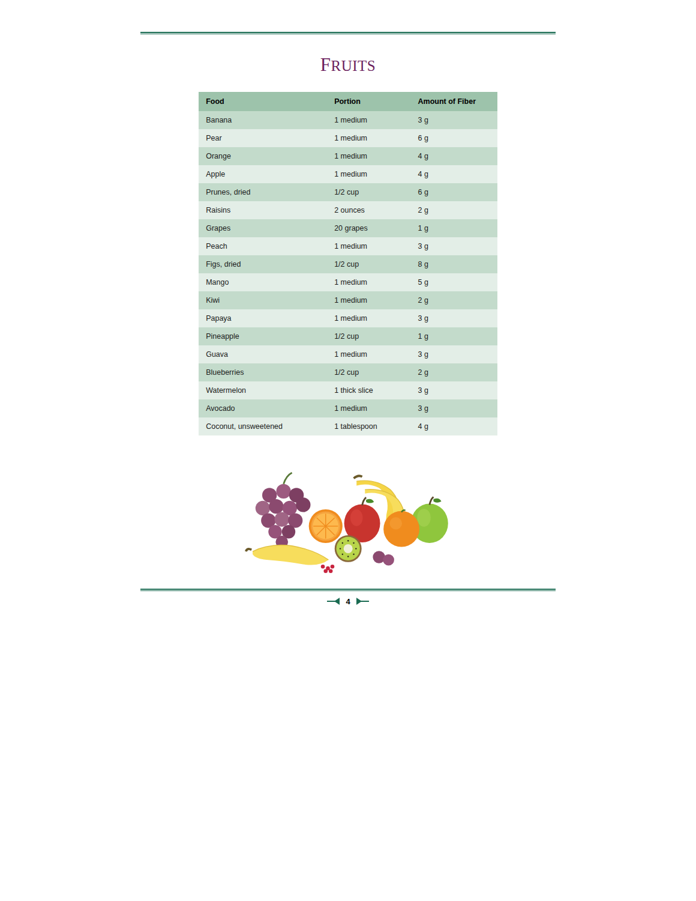FRUITS
| Food | Portion | Amount of Fiber |
| --- | --- | --- |
| Banana | 1 medium | 3 g |
| Pear | 1 medium | 6 g |
| Orange | 1 medium | 4 g |
| Apple | 1 medium | 4 g |
| Prunes, dried | 1/2 cup | 6 g |
| Raisins | 2 ounces | 2 g |
| Grapes | 20 grapes | 1 g |
| Peach | 1 medium | 3 g |
| Figs, dried | 1/2 cup | 8 g |
| Mango | 1 medium | 5 g |
| Kiwi | 1 medium | 2 g |
| Papaya | 1 medium | 3 g |
| Pineapple | 1/2 cup | 1 g |
| Guava | 1 medium | 3 g |
| Blueberries | 1/2 cup | 2 g |
| Watermelon | 1 thick slice | 3 g |
| Avocado | 1 medium | 3 g |
| Coconut, unsweetened | 1 tablespoon | 4 g |
4